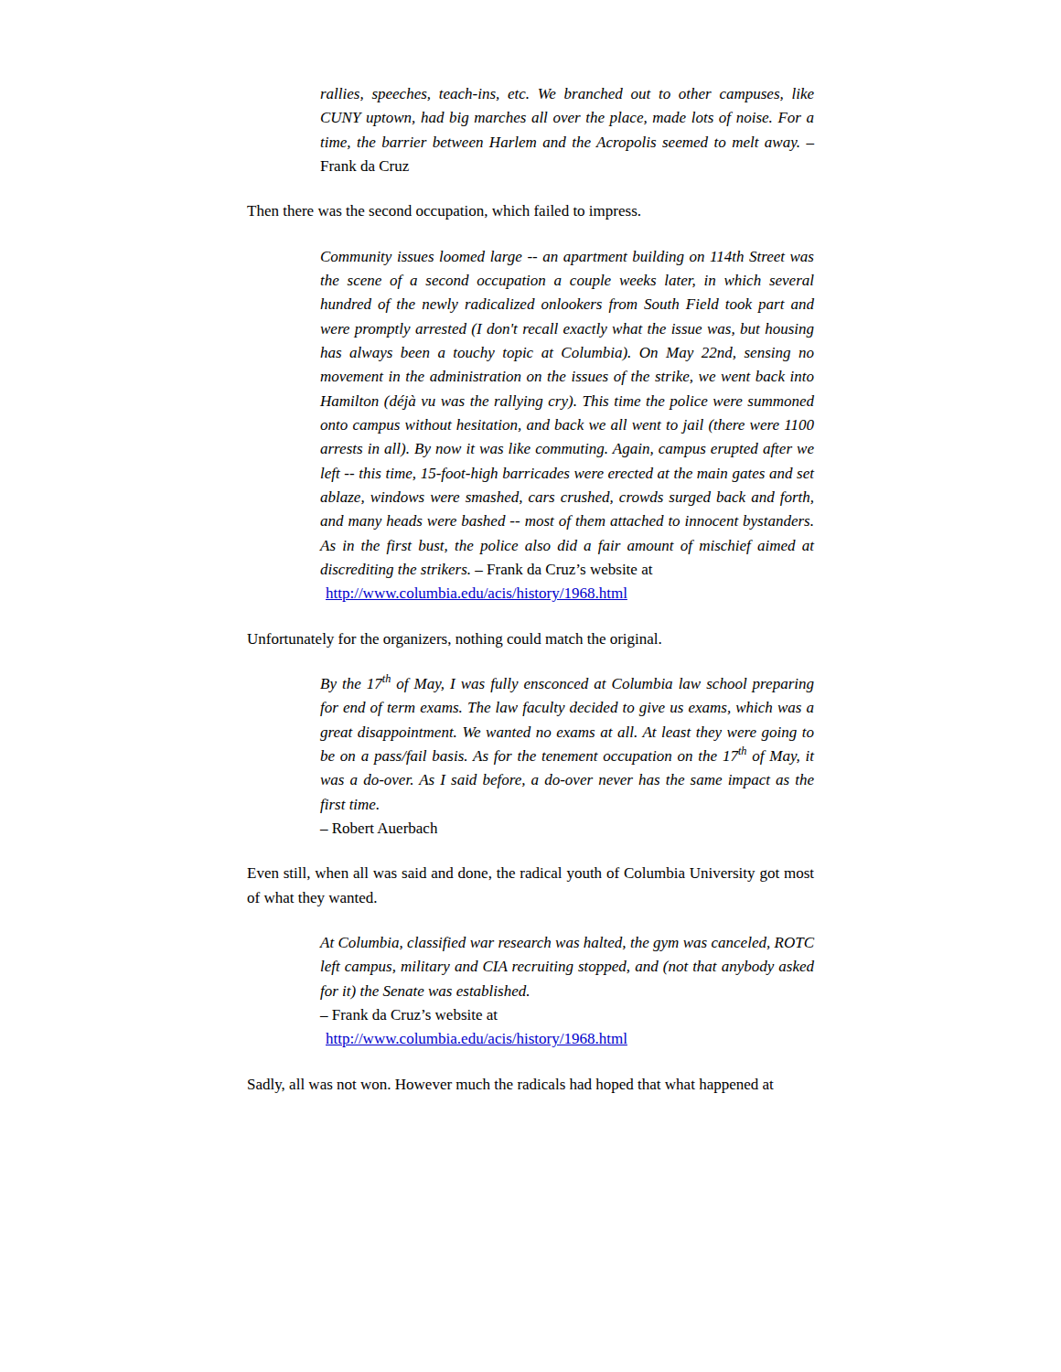rallies, speeches, teach-ins, etc. We branched out to other campuses, like CUNY uptown, had big marches all over the place, made lots of noise. For a time, the barrier between Harlem and the Acropolis seemed to melt away. – Frank da Cruz
Then there was the second occupation, which failed to impress.
Community issues loomed large -- an apartment building on 114th Street was the scene of a second occupation a couple weeks later, in which several hundred of the newly radicalized onlookers from South Field took part and were promptly arrested (I don't recall exactly what the issue was, but housing has always been a touchy topic at Columbia). On May 22nd, sensing no movement in the administration on the issues of the strike, we went back into Hamilton (déjà vu was the rallying cry). This time the police were summoned onto campus without hesitation, and back we all went to jail (there were 1100 arrests in all). By now it was like commuting. Again, campus erupted after we left -- this time, 15-foot-high barricades were erected at the main gates and set ablaze, windows were smashed, cars crushed, crowds surged back and forth, and many heads were bashed -- most of them attached to innocent bystanders. As in the first bust, the police also did a fair amount of mischief aimed at discrediting the strikers. – Frank da Cruz’s website at
http://www.columbia.edu/acis/history/1968.html
Unfortunately for the organizers, nothing could match the original.
By the 17th of May, I was fully ensconced at Columbia law school preparing for end of term exams. The law faculty decided to give us exams, which was a great disappointment. We wanted no exams at all. At least they were going to be on a pass/fail basis. As for the tenement occupation on the 17th of May, it was a do-over. As I said before, a do-over never has the same impact as the first time.
– Robert Auerbach
Even still, when all was said and done, the radical youth of Columbia University got most of what they wanted.
At Columbia, classified war research was halted, the gym was canceled, ROTC left campus, military and CIA recruiting stopped, and (not that anybody asked for it) the Senate was established.
– Frank da Cruz’s website at
http://www.columbia.edu/acis/history/1968.html
Sadly, all was not won. However much the radicals had hoped that what happened at